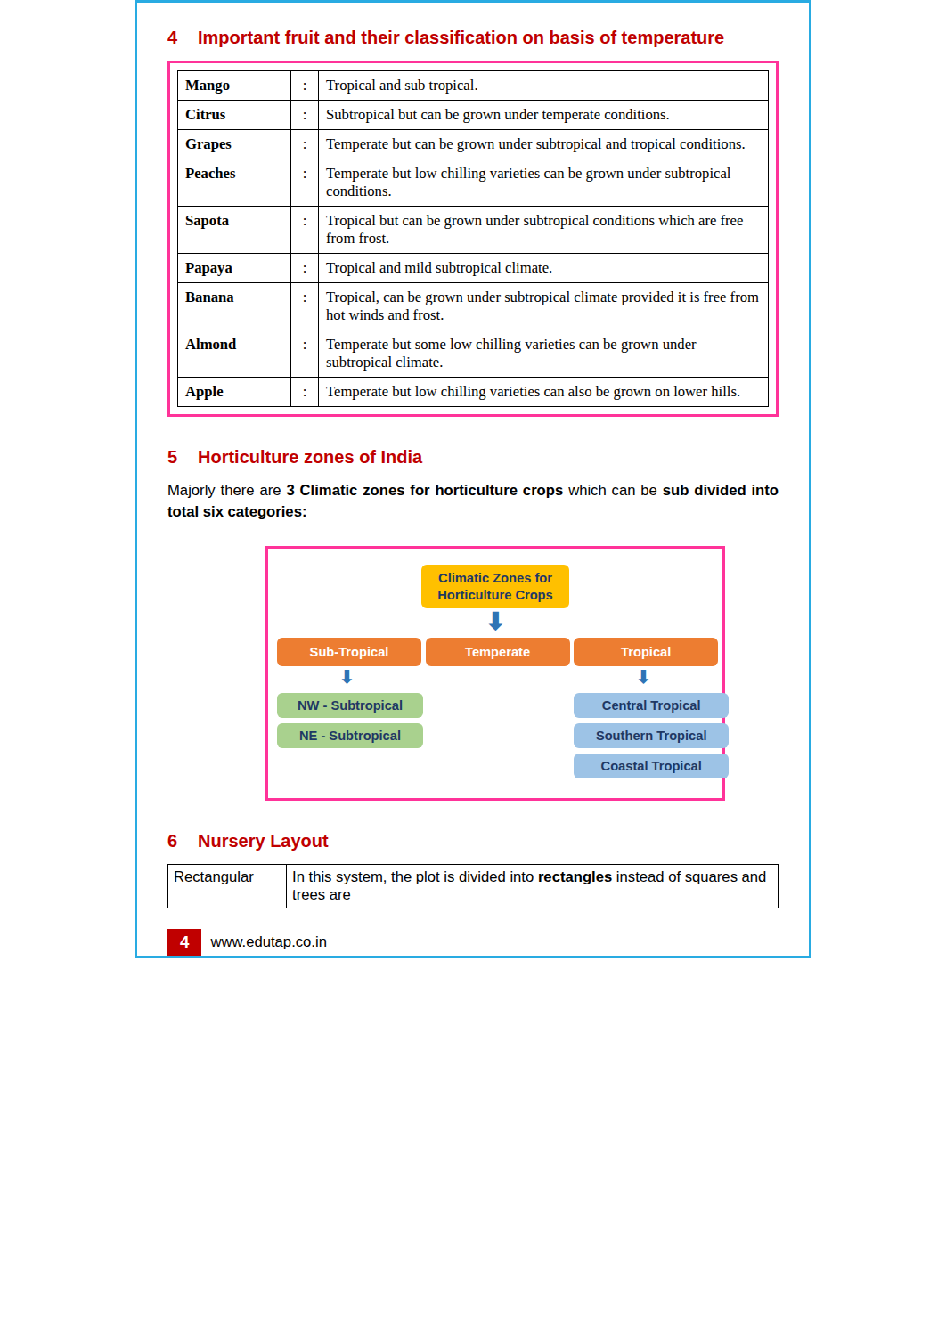4 Important fruit and their classification on basis of temperature
| Mango | : | Tropical and sub tropical. |
| Citrus | : | Subtropical but can be grown under temperate conditions. |
| Grapes | : | Temperate but can be grown under subtropical and tropical conditions. |
| Peaches | : | Temperate but low chilling varieties can be grown under subtropical conditions. |
| Sapota | : | Tropical but can be grown under subtropical conditions which are free from frost. |
| Papaya | : | Tropical and mild subtropical climate. |
| Banana | : | Tropical, can be grown under subtropical climate provided it is free from hot winds and frost. |
| Almond | : | Temperate but some low chilling varieties can be grown under subtropical climate. |
| Apple | : | Temperate but low chilling varieties can also be grown on lower hills. |
5 Horticulture zones of India
Majorly there are 3 Climatic zones for horticulture crops which can be sub divided into total six categories:
Climatic Zones for
Horticulture Crops
⬇
Sub-Tropical
⬇
NW - Subtropical
NE - Subtropical
Temperate
Tropical
⬇
Central Tropical
Southern Tropical
Coastal Tropical
6 Nursery Layout
| Rectangular | In this system, the plot is divided into rectangles instead of squares and trees are |
4
www.edutap.co.in